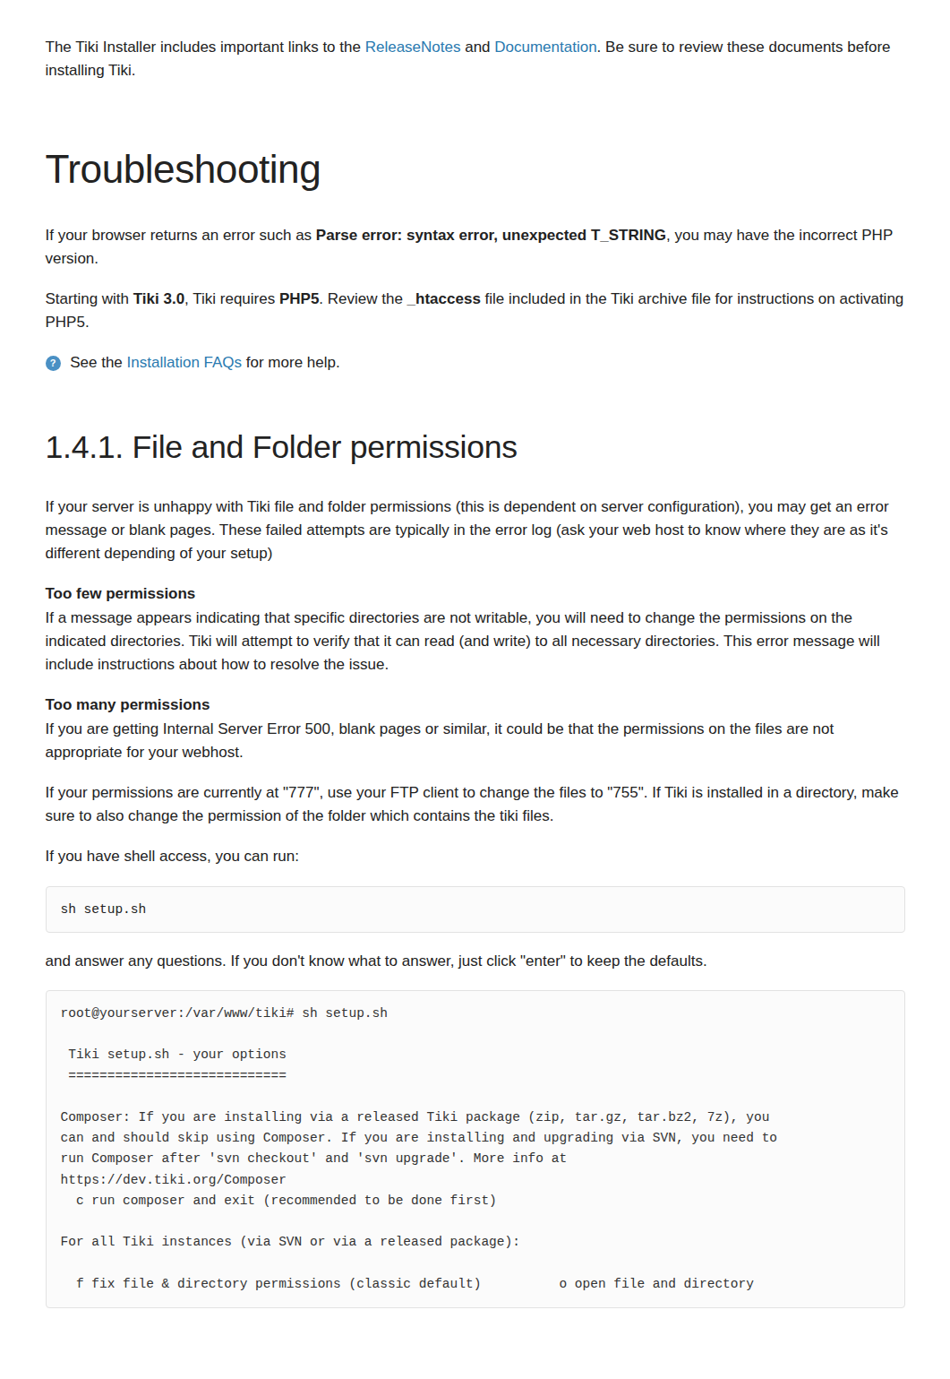The Tiki Installer includes important links to the ReleaseNotes and Documentation. Be sure to review these documents before installing Tiki.
Troubleshooting
If your browser returns an error such as Parse error: syntax error, unexpected T_STRING, you may have the incorrect PHP version.
Starting with Tiki 3.0, Tiki requires PHP5. Review the _htaccess file included in the Tiki archive file for instructions on activating PHP5.
? See the Installation FAQs for more help.
1.4.1. File and Folder permissions
If your server is unhappy with Tiki file and folder permissions (this is dependent on server configuration), you may get an error message or blank pages. These failed attempts are typically in the error log (ask your web host to know where they are as it's different depending of your setup)
Too few permissions
If a message appears indicating that specific directories are not writable, you will need to change the permissions on the indicated directories. Tiki will attempt to verify that it can read (and write) to all necessary directories. This error message will include instructions about how to resolve the issue.
Too many permissions
If you are getting Internal Server Error 500, blank pages or similar, it could be that the permissions on the files are not appropriate for your webhost.
If your permissions are currently at "777", use your FTP client to change the files to "755". If Tiki is installed in a directory, make sure to also change the permission of the folder which contains the tiki files.
If you have shell access, you can run:
sh setup.sh
and answer any questions. If you don't know what to answer, just click "enter" to keep the defaults.
root@yourserver:/var/www/tiki# sh setup.sh

 Tiki setup.sh - your options
 ============================

Composer: If you are installing via a released Tiki package (zip, tar.gz, tar.bz2, 7z), you
can and should skip using Composer. If you are installing and upgrading via SVN, you need to
run Composer after 'svn checkout' and 'svn upgrade'. More info at
https://dev.tiki.org/Composer
  c run composer and exit (recommended to be done first)

For all Tiki instances (via SVN or via a released package):

  f fix file & directory permissions (classic default)          o open file and directory